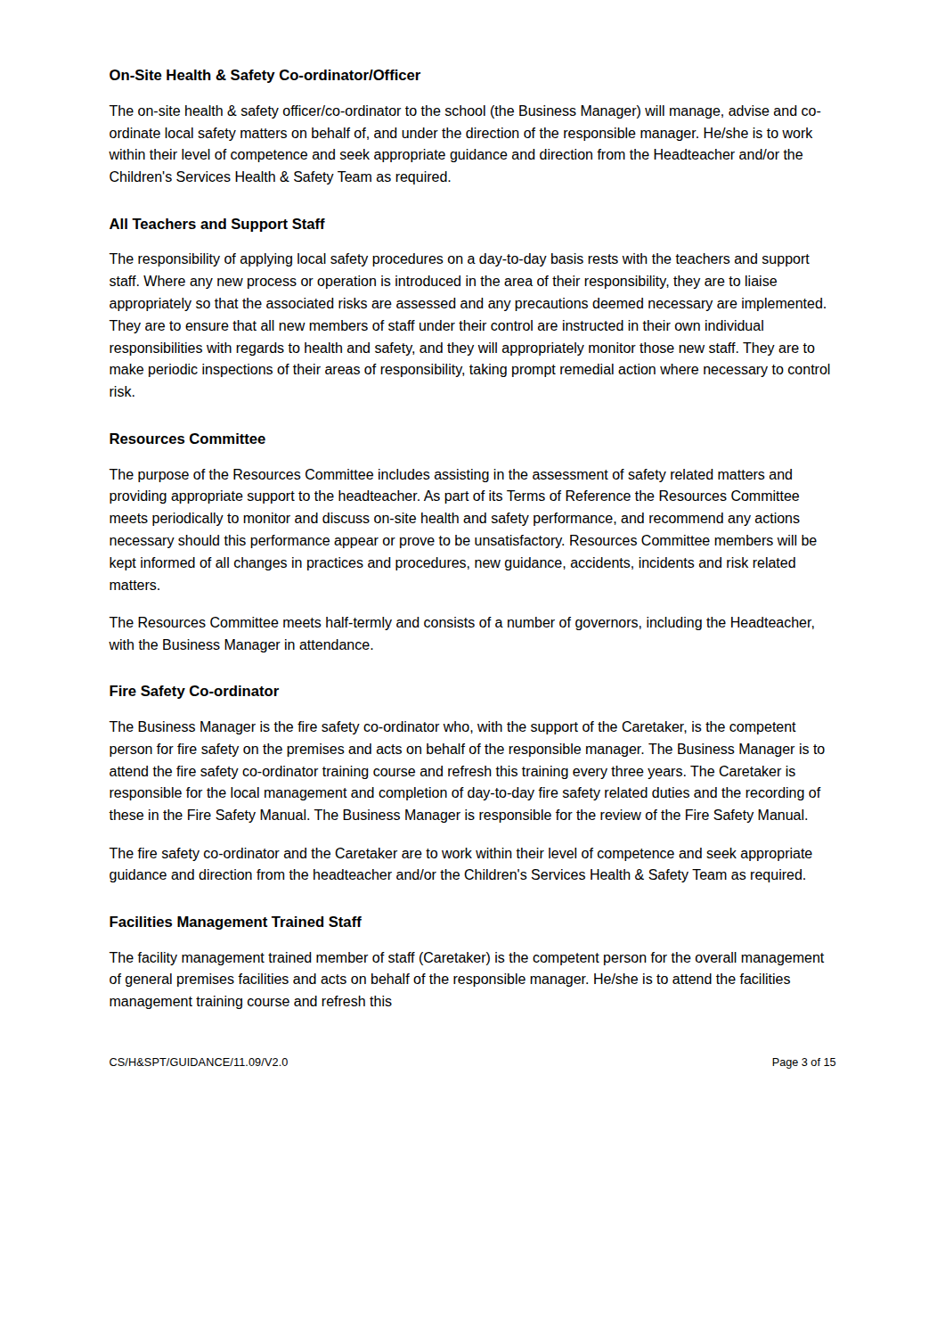On-Site Health & Safety Co-ordinator/Officer
The on-site health & safety officer/co-ordinator to the school (the Business Manager) will manage, advise and co-ordinate local safety matters on behalf of, and under the direction of the responsible manager. He/she is to work within their level of competence and seek appropriate guidance and direction from the Headteacher and/or the Children's Services Health & Safety Team as required.
All Teachers and Support Staff
The responsibility of applying local safety procedures on a day-to-day basis rests with the teachers and support staff. Where any new process or operation is introduced in the area of their responsibility, they are to liaise appropriately so that the associated risks are assessed and any precautions deemed necessary are implemented. They are to ensure that all new members of staff under their control are instructed in their own individual responsibilities with regards to health and safety, and they will appropriately monitor those new staff. They are to make periodic inspections of their areas of responsibility, taking prompt remedial action where necessary to control risk.
Resources Committee
The purpose of the Resources Committee includes assisting in the assessment of safety related matters and providing appropriate support to the headteacher. As part of its Terms of Reference the Resources Committee meets periodically to monitor and discuss on-site health and safety performance, and recommend any actions necessary should this performance appear or prove to be unsatisfactory. Resources Committee members will be kept informed of all changes in practices and procedures, new guidance, accidents, incidents and risk related matters.
The Resources Committee meets half-termly and consists of a number of governors, including the Headteacher, with the Business Manager in attendance.
Fire Safety Co-ordinator
The Business Manager is the fire safety co-ordinator who, with the support of the Caretaker, is the competent person for fire safety on the premises and acts on behalf of the responsible manager. The Business Manager is to attend the fire safety co-ordinator training course and refresh this training every three years. The Caretaker is responsible for the local management and completion of day-to-day fire safety related duties and the recording of these in the Fire Safety Manual. The Business Manager is responsible for the review of the Fire Safety Manual.
The fire safety co-ordinator and the Caretaker are to work within their level of competence and seek appropriate guidance and direction from the headteacher and/or the Children's Services Health & Safety Team as required.
Facilities Management Trained Staff
The facility management trained member of staff (Caretaker) is the competent person for the overall management of general premises facilities and acts on behalf of the responsible manager. He/she is to attend the facilities management training course and refresh this
CS/H&SPT/GUIDANCE/11.09/V2.0 Page 3 of 15